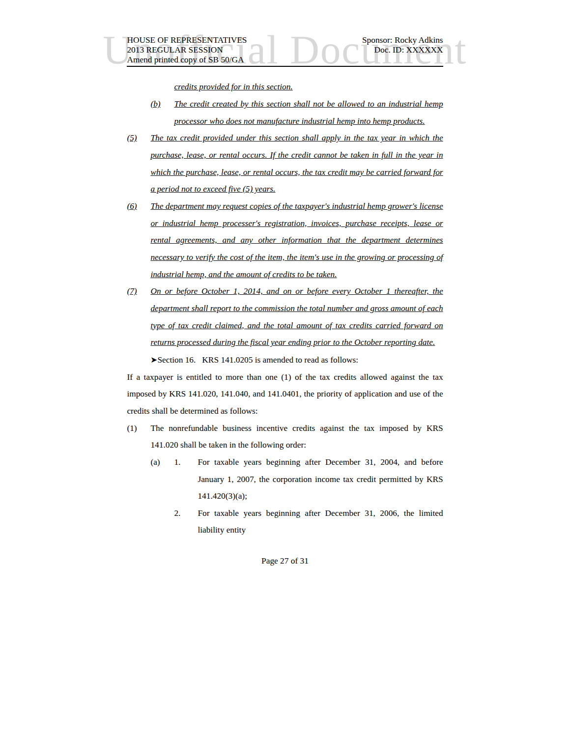Unofficial Document
HOUSE OF REPRESENTATIVES
Sponsor: Rocky Adkins
2013 REGULAR SESSION
Doc. ID: XXXXXX
Amend printed copy of SB 50/GA
credits provided for in this section.
(b) The credit created by this section shall not be allowed to an industrial hemp processor who does not manufacture industrial hemp into hemp products.
(5) The tax credit provided under this section shall apply in the tax year in which the purchase, lease, or rental occurs. If the credit cannot be taken in full in the year in which the purchase, lease, or rental occurs, the tax credit may be carried forward for a period not to exceed five (5) years.
(6) The department may request copies of the taxpayer's industrial hemp grower's license or industrial hemp processer's registration, invoices, purchase receipts, lease or rental agreements, and any other information that the department determines necessary to verify the cost of the item, the item's use in the growing or processing of industrial hemp, and the amount of credits to be taken.
(7) On or before October 1, 2014, and on or before every October 1 thereafter, the department shall report to the commission the total number and gross amount of each type of tax credit claimed, and the total amount of tax credits carried forward on returns processed during the fiscal year ending prior to the October reporting date.
➤Section 16. KRS 141.0205 is amended to read as follows:
If a taxpayer is entitled to more than one (1) of the tax credits allowed against the tax imposed by KRS 141.020, 141.040, and 141.0401, the priority of application and use of the credits shall be determined as follows:
(1) The nonrefundable business incentive credits against the tax imposed by KRS 141.020 shall be taken in the following order:
(a) 1. For taxable years beginning after December 31, 2004, and before January 1, 2007, the corporation income tax credit permitted by KRS 141.420(3)(a);
2. For taxable years beginning after December 31, 2006, the limited liability entity
Page 27 of 31